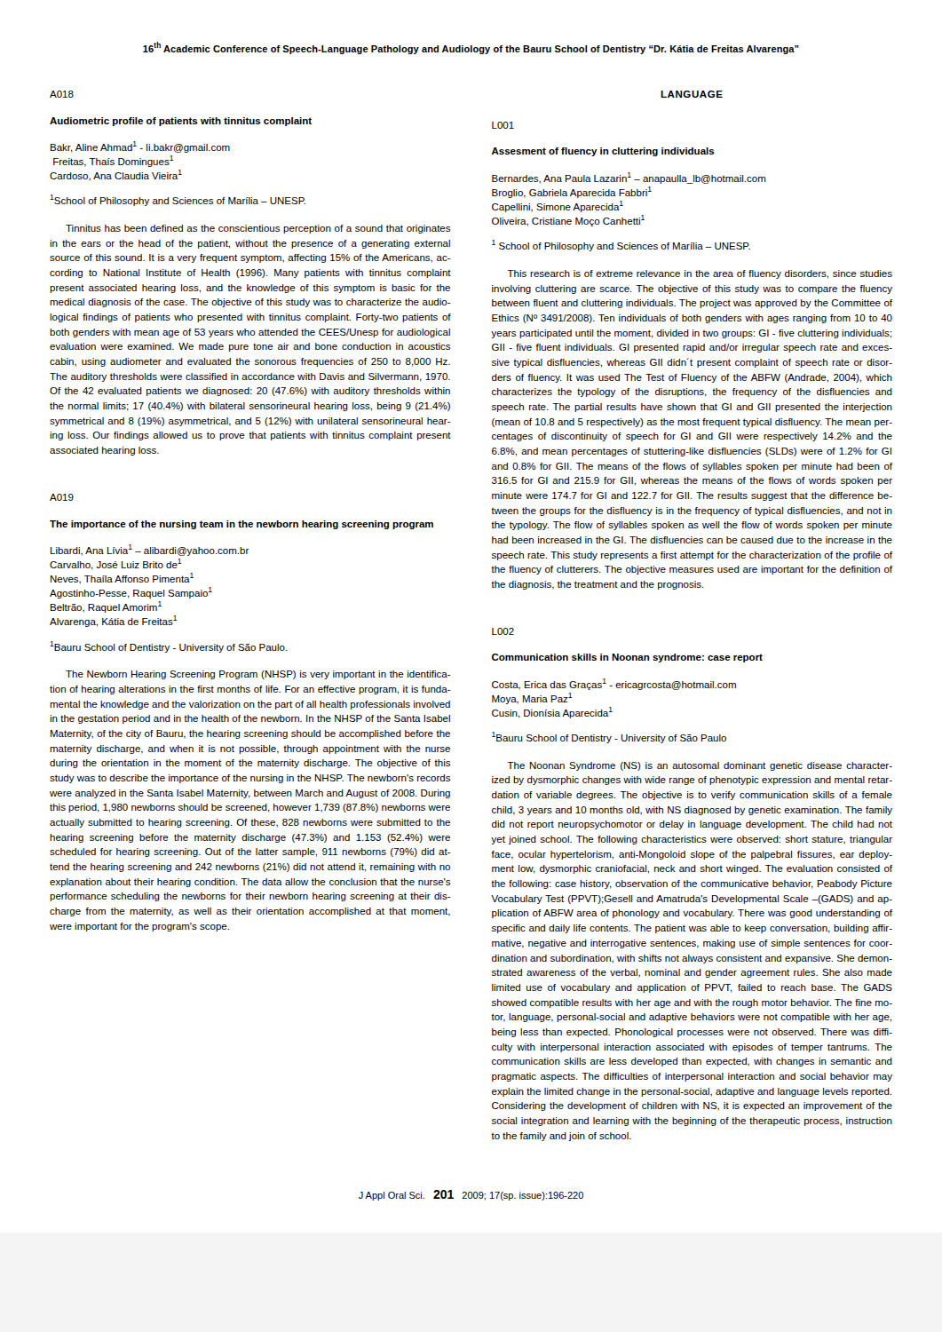16th Academic Conference of Speech-Language Pathology and Audiology of the Bauru School of Dentistry “Dr. Kátia de Freitas Alvarenga”
A018
Audiometric profile of patients with tinnitus complaint
Bakr, Aline Ahmad1 - li.bakr@gmail.com
Freitas, Thaís Domingues1
Cardoso, Ana Claudia Vieira1
1School of Philosophy and Sciences of Marília – UNESP.
Tinnitus has been defined as the conscientious perception of a sound that originates in the ears or the head of the patient, without the presence of a generating external source of this sound. It is a very frequent symptom, affecting 15% of the Americans, according to National Institute of Health (1996). Many patients with tinnitus complaint present associated hearing loss, and the knowledge of this symptom is basic for the medical diagnosis of the case. The objective of this study was to characterize the audiological findings of patients who presented with tinnitus complaint. Forty-two patients of both genders with mean age of 53 years who attended the CEES/Unesp for audiological evaluation were examined. We made pure tone air and bone conduction in acoustics cabin, using audiometer and evaluated the sonorous frequencies of 250 to 8,000 Hz. The auditory thresholds were classified in accordance with Davis and Silvermann, 1970. Of the 42 evaluated patients we diagnosed: 20 (47.6%) with auditory thresholds within the normal limits; 17 (40.4%) with bilateral sensorineural hearing loss, being 9 (21.4%) symmetrical and 8 (19%) asymmetrical, and 5 (12%) with unilateral sensorineural hearing loss. Our findings allowed us to prove that patients with tinnitus complaint present associated hearing loss.
A019
The importance of the nursing team in the newborn hearing screening program
Libardi, Ana Lívia1 – alibardi@yahoo.com.br
Carvalho, José Luiz Brito de1
Neves, Thaíla Affonso Pimenta1
Agostinho-Pesse, Raquel Sampaio1
Beltrão, Raquel Amorim1
Alvarenga, Kátia de Freitas1
1Bauru School of Dentistry - University of São Paulo.
The Newborn Hearing Screening Program (NHSP) is very important in the identification of hearing alterations in the first months of life. For an effective program, it is fundamental the knowledge and the valorization on the part of all health professionals involved in the gestation period and in the health of the newborn. In the NHSP of the Santa Isabel Maternity, of the city of Bauru, the hearing screening should be accomplished before the maternity discharge, and when it is not possible, through appointment with the nurse during the orientation in the moment of the maternity discharge. The objective of this study was to describe the importance of the nursing in the NHSP. The newborn's records were analyzed in the Santa Isabel Maternity, between March and August of 2008. During this period, 1,980 newborns should be screened, however 1,739 (87.8%) newborns were actually submitted to hearing screening. Of these, 828 newborns were submitted to the hearing screening before the maternity discharge (47.3%) and 1.153 (52.4%) were scheduled for hearing screening. Out of the latter sample, 911 newborns (79%) did attend the hearing screening and 242 newborns (21%) did not attend it, remaining with no explanation about their hearing condition. The data allow the conclusion that the nurse's performance scheduling the newborns for their newborn hearing screening at their discharge from the maternity, as well as their orientation accomplished at that moment, were important for the program's scope.
LANGUAGE
L001
Assesment of fluency in cluttering individuals
Bernardes, Ana Paula Lazarin1 – anapaulla_lb@hotmail.com
Broglio, Gabriela Aparecida Fabbri1
Capellini, Simone Aparecida1
Oliveira, Cristiane Moço Canhetti1
1 School of Philosophy and Sciences of Marília – UNESP.
This research is of extreme relevance in the area of fluency disorders, since studies involving cluttering are scarce. The objective of this study was to compare the fluency between fluent and cluttering individuals. The project was approved by the Committee of Ethics (Nº 3491/2008). Ten individuals of both genders with ages ranging from 10 to 40 years participated until the moment, divided in two groups: GI - five cluttering individuals; GII - five fluent individuals. GI presented rapid and/or irregular speech rate and excessive typical disfluencies, whereas GII didn´t present complaint of speech rate or disorders of fluency. It was used The Test of Fluency of the ABFW (Andrade, 2004), which characterizes the typology of the disruptions, the frequency of the disfluencies and speech rate. The partial results have shown that GI and GII presented the interjection (mean of 10.8 and 5 respectively) as the most frequent typical disfluency. The mean percentages of discontinuity of speech for GI and GII were respectively 14.2% and the 6.8%, and mean percentages of stuttering-like disfluencies (SLDs) were of 1.2% for GI and 0.8% for GII. The means of the flows of syllables spoken per minute had been of 316.5 for GI and 215.9 for GII, whereas the means of the flows of words spoken per minute were 174.7 for GI and 122.7 for GII. The results suggest that the difference between the groups for the disfluency is in the frequency of typical disfluencies, and not in the typology. The flow of syllables spoken as well the flow of words spoken per minute had been increased in the GI. The disfluencies can be caused due to the increase in the speech rate. This study represents a first attempt for the characterization of the profile of the fluency of clutterers. The objective measures used are important for the definition of the diagnosis, the treatment and the prognosis.
L002
Communication skills in Noonan syndrome: case report
Costa, Erica das Graças1 - ericagrcosta@hotmail.com
Moya, Maria Paz1
Cusin, Dionísia Aparecida1
1Bauru School of Dentistry - University of São Paulo
The Noonan Syndrome (NS) is an autosomal dominant genetic disease characterized by dysmorphic changes with wide range of phenotypic expression and mental retardation of variable degrees. The objective is to verify communication skills of a female child, 3 years and 10 months old, with NS diagnosed by genetic examination. The family did not report neuropsychomotor or delay in language development. The child had not yet joined school. The following characteristics were observed: short stature, triangular face, ocular hypertelorism, anti-Mongoloid slope of the palpebral fissures, ear deployment low, dysmorphic craniofacial, neck and short winged. The evaluation consisted of the following: case history, observation of the communicative behavior, Peabody Picture Vocabulary Test (PPVT);Gesell and Amatruda's Developmental Scale –(GADS) and application of ABFW area of phonology and vocabulary. There was good understanding of specific and daily life contents. The patient was able to keep conversation, building affirmative, negative and interrogative sentences, making use of simple sentences for coordination and subordination, with shifts not always consistent and expansive. She demonstrated awareness of the verbal, nominal and gender agreement rules. She also made limited use of vocabulary and application of PPVT, failed to reach base. The GADS showed compatible results with her age and with the rough motor behavior. The fine motor, language, personal-social and adaptive behaviors were not compatible with her age, being less than expected. Phonological processes were not observed. There was difficulty with interpersonal interaction associated with episodes of temper tantrums. The communication skills are less developed than expected, with changes in semantic and pragmatic aspects. The difficulties of interpersonal interaction and social behavior may explain the limited change in the personal-social, adaptive and language levels reported. Considering the development of children with NS, it is expected an improvement of the social integration and learning with the beginning of the therapeutic process, instruction to the family and join of school.
J Appl Oral Sci. 201 2009; 17(sp. issue):196-220